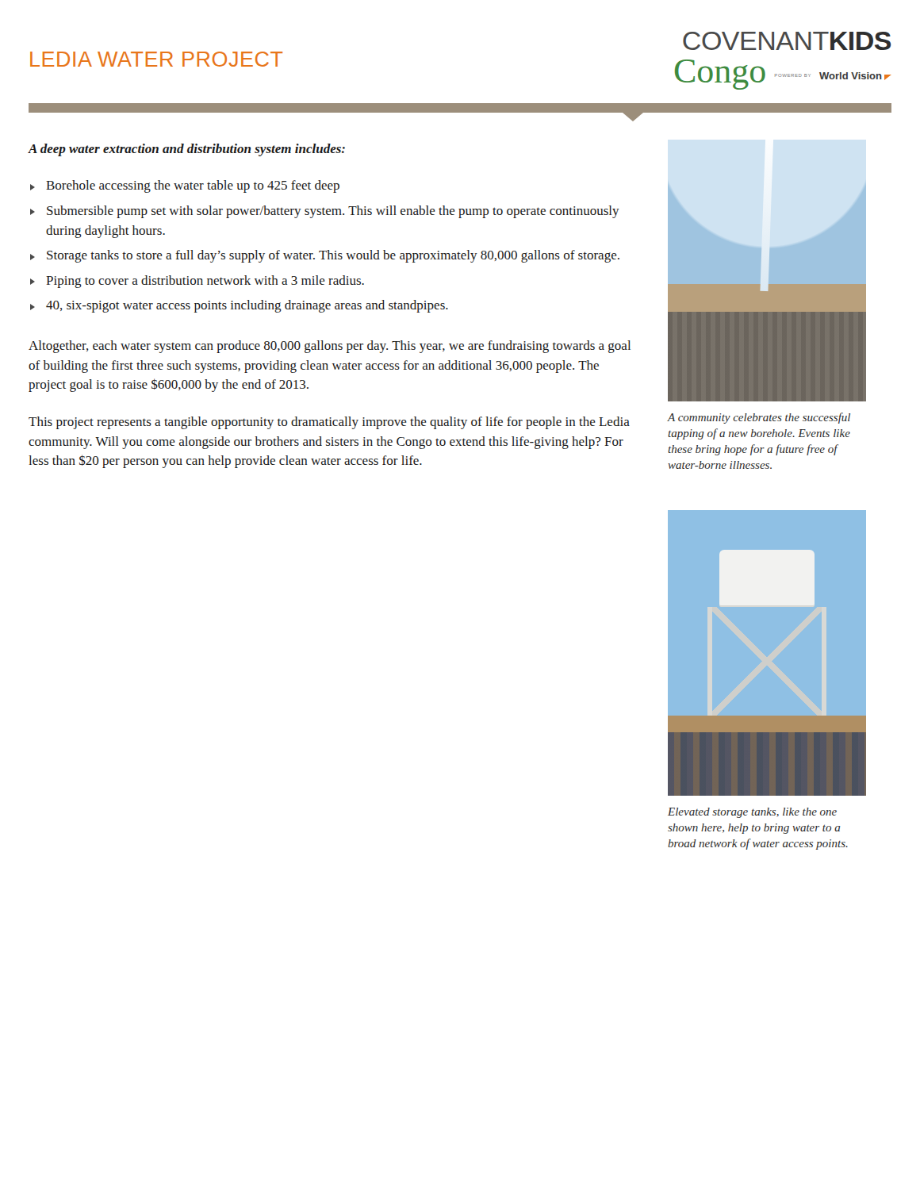LEDIA WATER PROJECT
COVENANT KIDS
Congo Powered by World Vision
A deep water extraction and distribution system includes:
Borehole accessing the water table up to 425 feet deep
Submersible pump set with solar power/battery system. This will enable the pump to operate continuously during daylight hours.
Storage tanks to store a full day’s supply of water. This would be approximately 80,000 gallons of storage.
Piping to cover a distribution network with a 3 mile radius.
40, six-spigot water access points including drainage areas and standpipes.
Altogether, each water system can produce 80,000 gallons per day. This year, we are fundraising towards a goal of building the first three such systems, providing clean water access for an additional 36,000 people. The project goal is to raise $600,000 by the end of 2013.
This project represents a tangible opportunity to dramatically improve the quality of life for people in the Ledia community. Will you come alongside our brothers and sisters in the Congo to extend this life-giving help? For less than $20 per person you can help provide clean water access for life.
A community celebrates the successful tapping of a new borehole. Events like these bring hope for a future free of water-borne illnesses.
Elevated storage tanks, like the one shown here, help to bring water to a broad network of water access points.